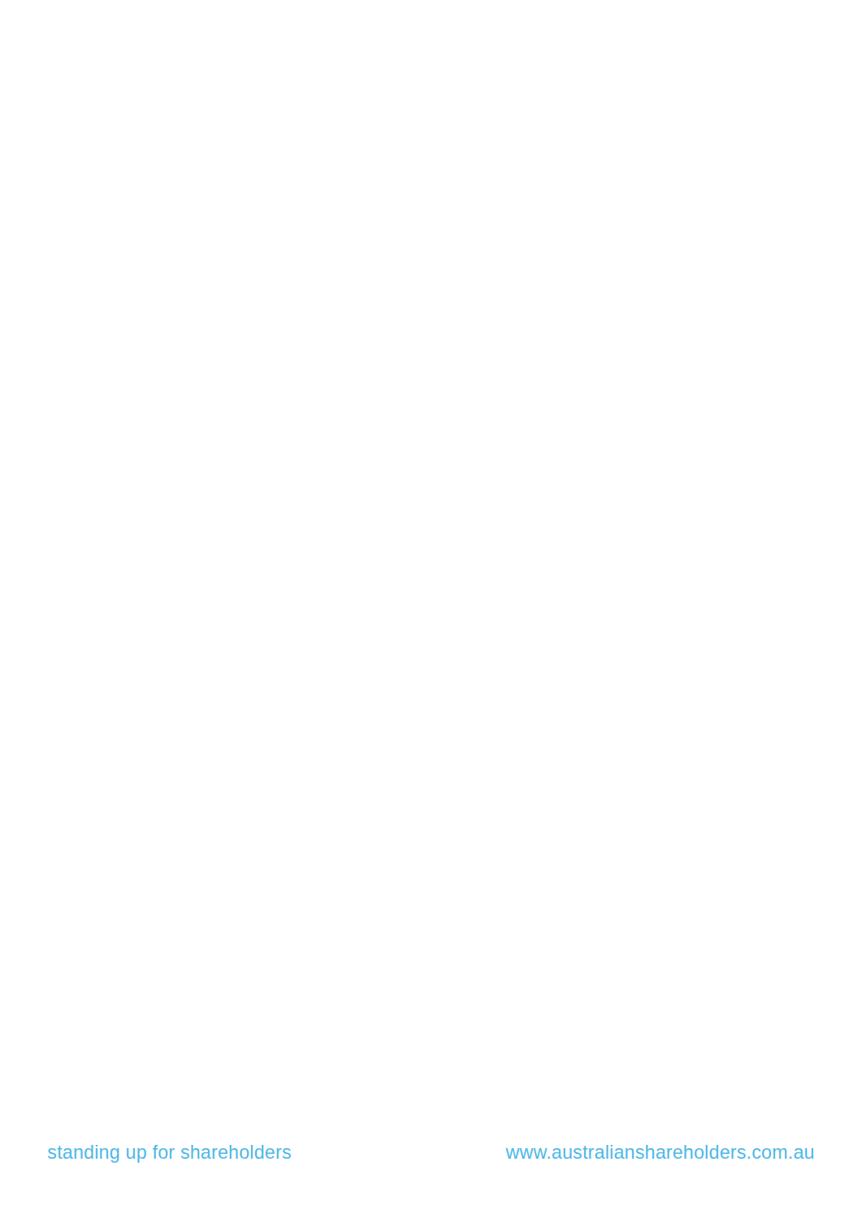standing up for shareholders www.australianshareholders.com.au